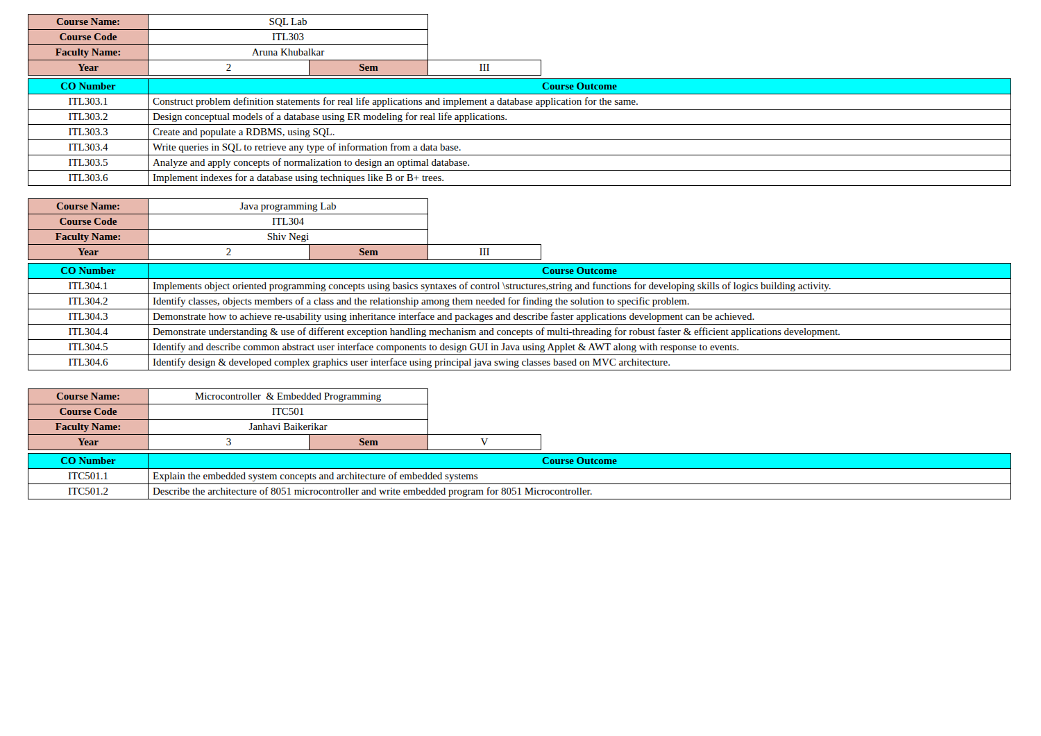| Course Name: | SQL Lab |
| Course Code | ITL303 |
| Faculty Name: | Aruna Khubalkar |
| Year | 2 | Sem | III |
| CO Number | Course Outcome |
| ITL303.1 | Construct problem definition statements for real life applications and implement a database application for the same. |
| ITL303.2 | Design conceptual models of a database using ER modeling for real life applications. |
| ITL303.3 | Create and populate a RDBMS, using SQL. |
| ITL303.4 | Write queries in SQL to retrieve any type of information from a data base. |
| ITL303.5 | Analyze and apply concepts of normalization to design an optimal database. |
| ITL303.6 | Implement indexes for a database using techniques like B or B+ trees. |
| Course Name: | Java programming Lab |
| Course Code | ITL304 |
| Faculty Name: | Shiv Negi |
| Year | 2 | Sem | III |
| CO Number | Course Outcome |
| ITL304.1 | Implements object oriented programming concepts using basics syntaxes of control \structures,string and functions for developing skills of logics building activity. |
| ITL304.2 | Identify classes, objects members of a class and the relationship among them needed for finding the solution to specific problem. |
| ITL304.3 | Demonstrate how to achieve re-usability using inheritance interface and packages and describe faster applications development can be achieved. |
| ITL304.4 | Demonstrate understanding & use of different exception handling mechanism and concepts of multi-threading for robust faster & efficient applications development. |
| ITL304.5 | Identify and describe common abstract user interface components to design GUI in Java using Applet & AWT along with response to events. |
| ITL304.6 | Identify design & developed complex graphics user interface using principal java swing classes based on MVC architecture. |
| Course Name: | Microcontroller & Embedded Programming |
| Course Code | ITC501 |
| Faculty Name: | Janhavi Baikerikar |
| Year | 3 | Sem | V |
| CO Number | Course Outcome |
| ITC501.1 | Explain the embedded system concepts and architecture of embedded systems |
| ITC501.2 | Describe the architecture of 8051 microcontroller and write embedded program for 8051 Microcontroller. |